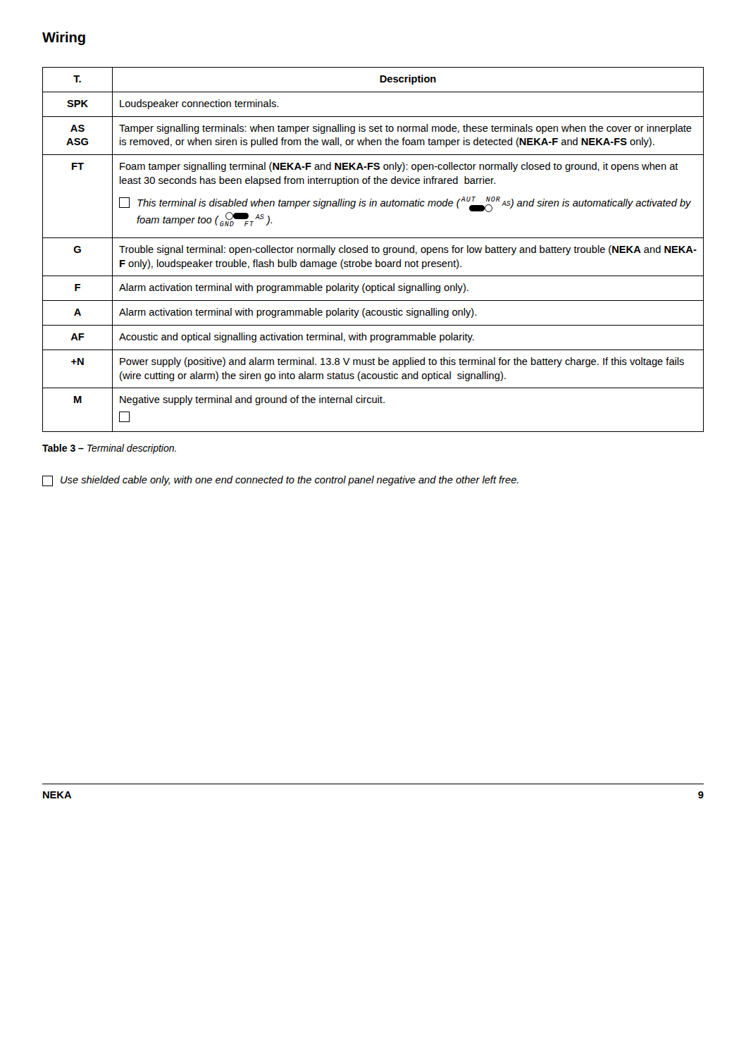Wiring
| T. | Description |
| --- | --- |
| SPK | Loudspeaker connection terminals. |
| AS ASG | Tamper signalling terminals: when tamper signalling is set to normal mode, these terminals open when the cover or innerplate is removed, or when siren is pulled from the wall, or when the foam tamper is detected ( NEKA-F and NEKA-FS only). |
| FT | Foam tamper signalling terminal ( NEKA-F and NEKA-FS only): open-collector normally closed to ground, it opens when at least 30 seconds has been elapsed from interruption of the device infrared barrier. This terminal is disabled when tamper signalling is in automatic mode ( AUT NOR AS ) and siren is automatically activated by foam tamper too ( GND FT AS ). |
| G | Trouble signal terminal: open-collector normally closed to ground, opens for low battery and battery trouble ( NEKA and NEKA-F only), loudspeaker trouble, flash bulb damage (strobe board not present). |
| F | Alarm activation terminal with programmable polarity (optical signalling only). |
| A | Alarm activation terminal with programmable polarity (acoustic signalling only). |
| AF | Acoustic and optical signalling activation terminal, with programmable polarity. |
| +N | Power supply (positive) and alarm terminal. 13.8 V must be applied to this terminal for the battery charge. If this voltage fails (wire cutting or alarm) the siren go into alarm status (acoustic and optical signalling). |
| M | Negative supply terminal and ground of the internal circuit. |
Table 3 – Terminal description.
Use shielded cable only, with one end connected to the control panel negative and the other left free.
NEKA 9